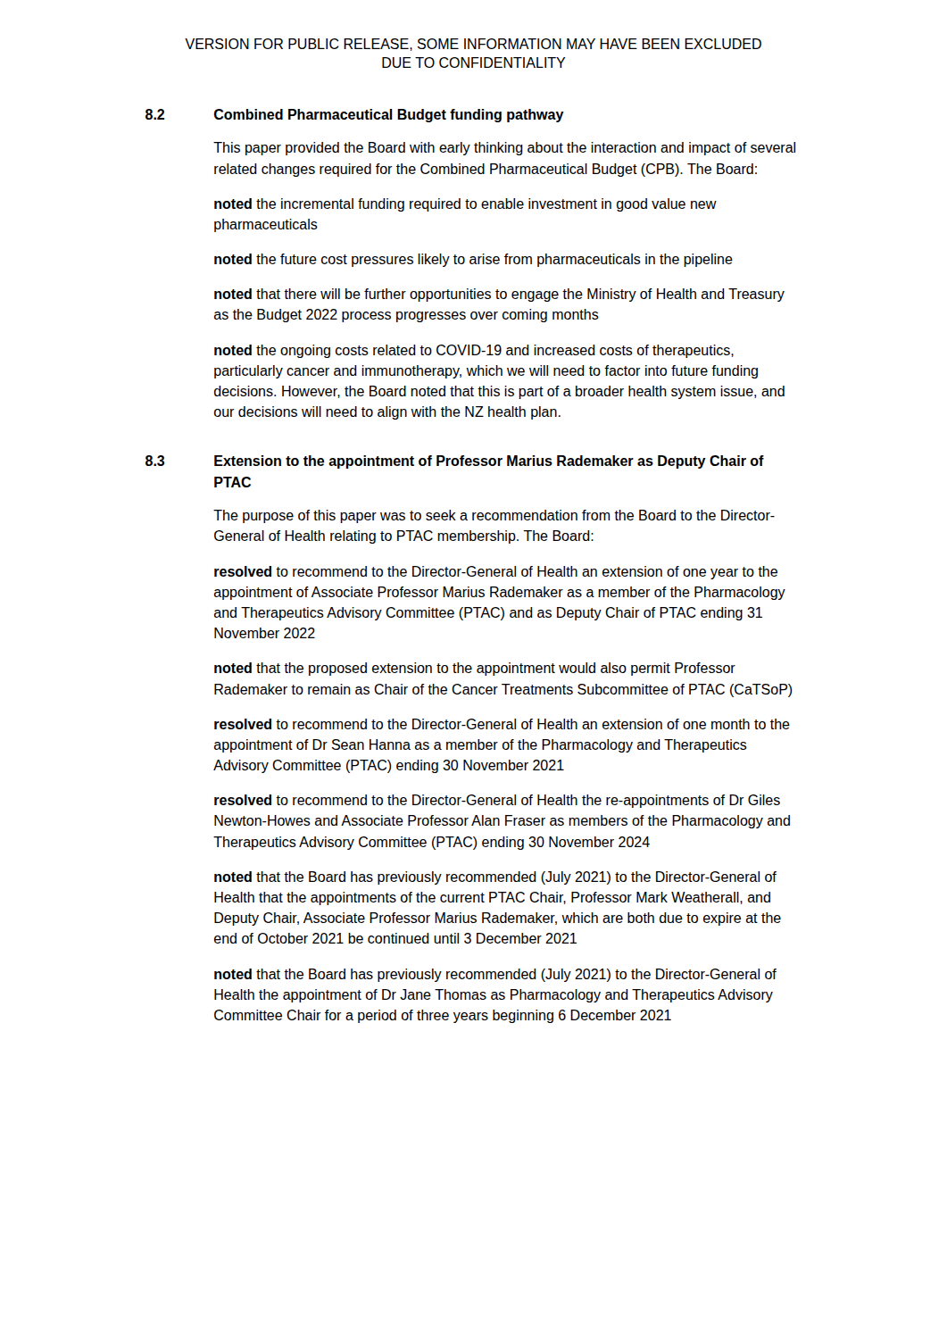VERSION FOR PUBLIC RELEASE, SOME INFORMATION MAY HAVE BEEN EXCLUDED
DUE TO CONFIDENTIALITY
8.2 Combined Pharmaceutical Budget funding pathway
This paper provided the Board with early thinking about the interaction and impact of several related changes required for the Combined Pharmaceutical Budget (CPB). The Board:
noted the incremental funding required to enable investment in good value new pharmaceuticals
noted the future cost pressures likely to arise from pharmaceuticals in the pipeline
noted that there will be further opportunities to engage the Ministry of Health and Treasury as the Budget 2022 process progresses over coming months
noted the ongoing costs related to COVID-19 and increased costs of therapeutics, particularly cancer and immunotherapy, which we will need to factor into future funding decisions. However, the Board noted that this is part of a broader health system issue, and our decisions will need to align with the NZ health plan.
8.3 Extension to the appointment of Professor Marius Rademaker as Deputy Chair of PTAC
The purpose of this paper was to seek a recommendation from the Board to the Director-General of Health relating to PTAC membership. The Board:
resolved to recommend to the Director-General of Health an extension of one year to the appointment of Associate Professor Marius Rademaker as a member of the Pharmacology and Therapeutics Advisory Committee (PTAC) and as Deputy Chair of PTAC ending 31 November 2022
noted that the proposed extension to the appointment would also permit Professor Rademaker to remain as Chair of the Cancer Treatments Subcommittee of PTAC (CaTSoP)
resolved to recommend to the Director-General of Health an extension of one month to the appointment of Dr Sean Hanna as a member of the Pharmacology and Therapeutics Advisory Committee (PTAC) ending 30 November 2021
resolved to recommend to the Director-General of Health the re-appointments of Dr Giles Newton-Howes and Associate Professor Alan Fraser as members of the Pharmacology and Therapeutics Advisory Committee (PTAC) ending 30 November 2024
noted that the Board has previously recommended (July 2021) to the Director-General of Health that the appointments of the current PTAC Chair, Professor Mark Weatherall, and Deputy Chair, Associate Professor Marius Rademaker, which are both due to expire at the end of October 2021 be continued until 3 December 2021
noted that the Board has previously recommended (July 2021) to the Director-General of Health the appointment of Dr Jane Thomas as Pharmacology and Therapeutics Advisory Committee Chair for a period of three years beginning 6 December 2021